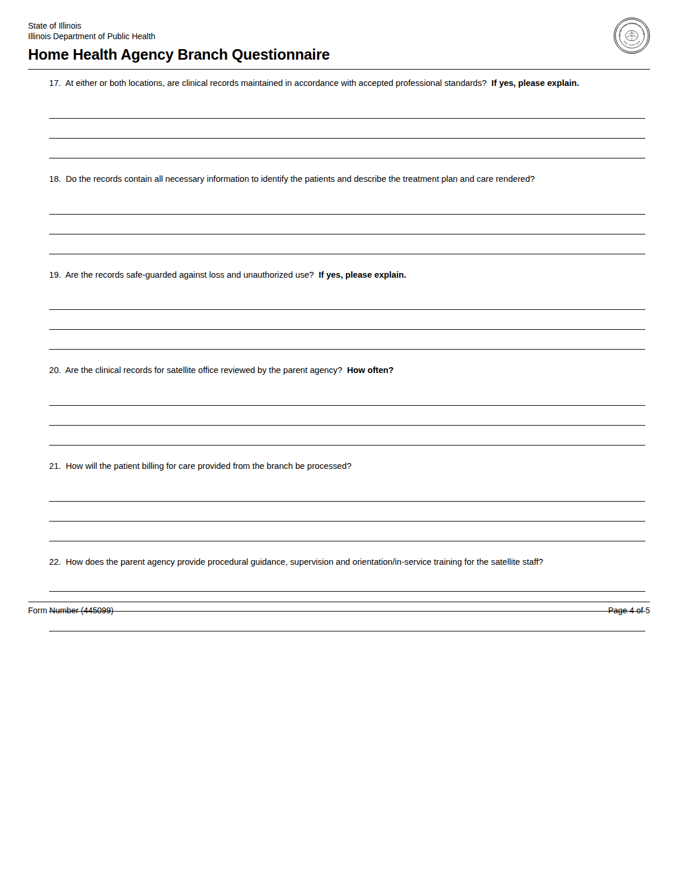State of Illinois
Illinois Department of Public Health
Home Health Agency Branch Questionnaire
SEAL OF THE STATE OF ILLINOIS AUG. 26TH 1818
17. At either or both locations, are clinical records maintained in accordance with accepted professional standards? If yes, please explain.
18. Do the records contain all necessary information to identify the patients and describe the treatment plan and care rendered?
19. Are the records safe-guarded against loss and unauthorized use? If yes, please explain.
20. Are the clinical records for satellite office reviewed by the parent agency? How often?
21. How will the patient billing for care provided from the branch be processed?
22. How does the parent agency provide procedural guidance, supervision and orientation/in-service training for the satellite staff?
Form Number (445099) Page 4 of 5